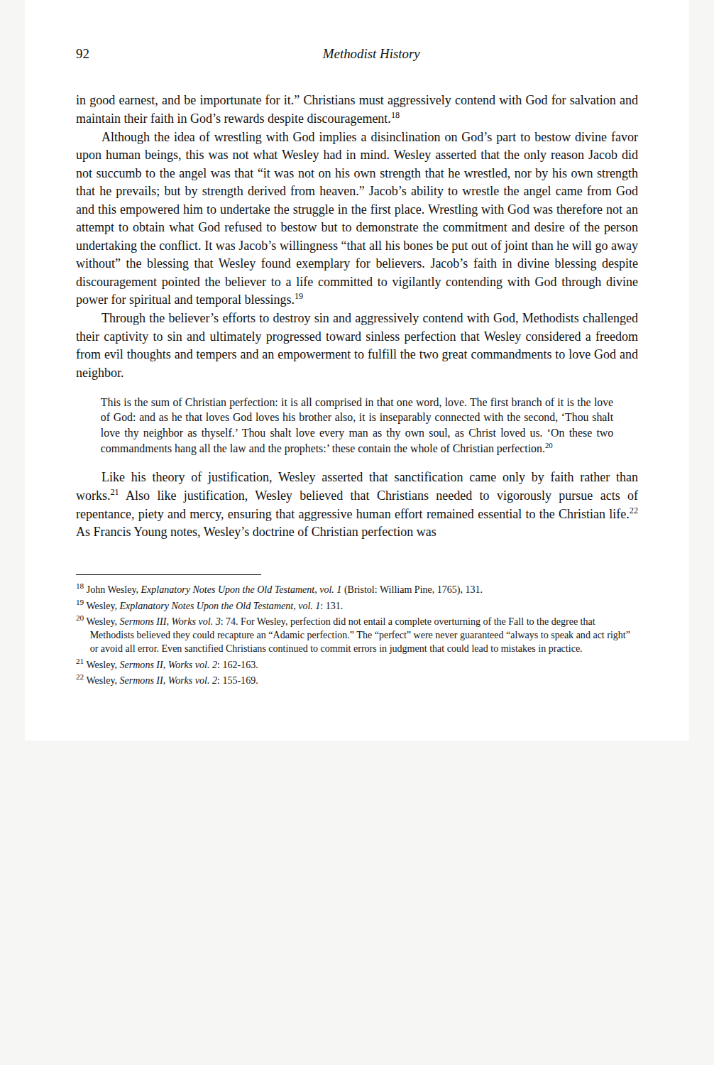92 Methodist History
in good earnest, and be importunate for it.” Christians must aggressively contend with God for salvation and maintain their faith in God’s rewards despite discouragement.18
Although the idea of wrestling with God implies a disinclination on God’s part to bestow divine favor upon human beings, this was not what Wesley had in mind. Wesley asserted that the only reason Jacob did not succumb to the angel was that “it was not on his own strength that he wrestled, nor by his own strength that he prevails; but by strength derived from heaven.” Jacob’s ability to wrestle the angel came from God and this empowered him to undertake the struggle in the first place. Wrestling with God was therefore not an attempt to obtain what God refused to bestow but to demonstrate the commitment and desire of the person undertaking the conflict. It was Jacob’s willingness “that all his bones be put out of joint than he will go away without” the blessing that Wesley found exemplary for believers. Jacob’s faith in divine blessing despite discouragement pointed the believer to a life committed to vigilantly contending with God through divine power for spiritual and temporal blessings.19
Through the believer’s efforts to destroy sin and aggressively contend with God, Methodists challenged their captivity to sin and ultimately progressed toward sinless perfection that Wesley considered a freedom from evil thoughts and tempers and an empowerment to fulfill the two great commandments to love God and neighbor.
This is the sum of Christian perfection: it is all comprised in that one word, love. The first branch of it is the love of God: and as he that loves God loves his brother also, it is inseparably connected with the second, ‘Thou shalt love thy neighbor as thyself.’ Thou shalt love every man as thy own soul, as Christ loved us. ‘On these two commandments hang all the law and the prophets:’ these contain the whole of Christian perfection.20
Like his theory of justification, Wesley asserted that sanctification came only by faith rather than works.21 Also like justification, Wesley believed that Christians needed to vigorously pursue acts of repentance, piety and mercy, ensuring that aggressive human effort remained essential to the Christian life.22 As Francis Young notes, Wesley’s doctrine of Christian perfection was
18 John Wesley, Explanatory Notes Upon the Old Testament, vol. 1 (Bristol: William Pine, 1765), 131.
19 Wesley, Explanatory Notes Upon the Old Testament, vol. 1: 131.
20 Wesley, Sermons III, Works vol. 3: 74. For Wesley, perfection did not entail a complete overturning of the Fall to the degree that Methodists believed they could recapture an “Adamic perfection.” The “perfect” were never guaranteed “always to speak and act right” or avoid all error. Even sanctified Christians continued to commit errors in judgment that could lead to mistakes in practice.
21 Wesley, Sermons II, Works vol. 2: 162-163.
22 Wesley, Sermons II, Works vol. 2: 155-169.